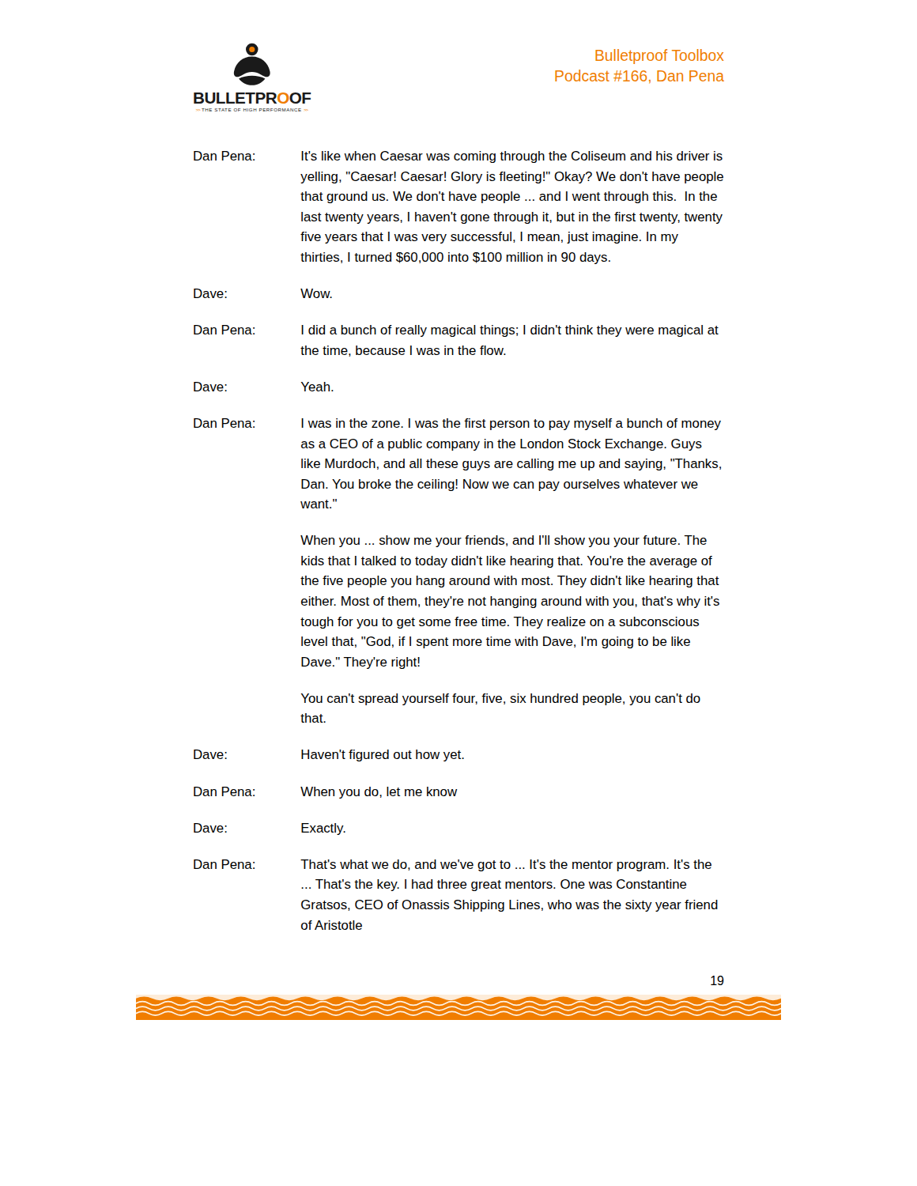BULLETPROOF >> THE STATE OF HIGH PERFORMANCE >>
Bulletproof Toolbox
Podcast #166, Dan Pena
Dan Pena:
It's like when Caesar was coming through the Coliseum and his driver is yelling, "Caesar! Caesar! Glory is fleeting!" Okay? We don't have people that ground us. We don't have people ... and I went through this. In the last twenty years, I haven't gone through it, but in the first twenty, twenty five years that I was very successful, I mean, just imagine. In my thirties, I turned $60,000 into $100 million in 90 days.
Dave:
Wow.
Dan Pena:
I did a bunch of really magical things; I didn't think they were magical at the time, because I was in the flow.
Dave:
Yeah.
Dan Pena:
I was in the zone. I was the first person to pay myself a bunch of money as a CEO of a public company in the London Stock Exchange. Guys like Murdoch, and all these guys are calling me up and saying, "Thanks, Dan. You broke the ceiling! Now we can pay ourselves whatever we want."
When you ... show me your friends, and I'll show you your future. The kids that I talked to today didn't like hearing that. You're the average of the five people you hang around with most. They didn't like hearing that either. Most of them, they're not hanging around with you, that's why it's tough for you to get some free time. They realize on a subconscious level that, "God, if I spent more time with Dave, I'm going to be like Dave." They're right!
You can't spread yourself four, five, six hundred people, you can't do that.
Dave:
Haven't figured out how yet.
Dan Pena:
When you do, let me know
Dave:
Exactly.
Dan Pena:
That's what we do, and we've got to ... It's the mentor program. It's the ... That's the key. I had three great mentors. One was Constantine Gratsos, CEO of Onassis Shipping Lines, who was the sixty year friend of Aristotle
19